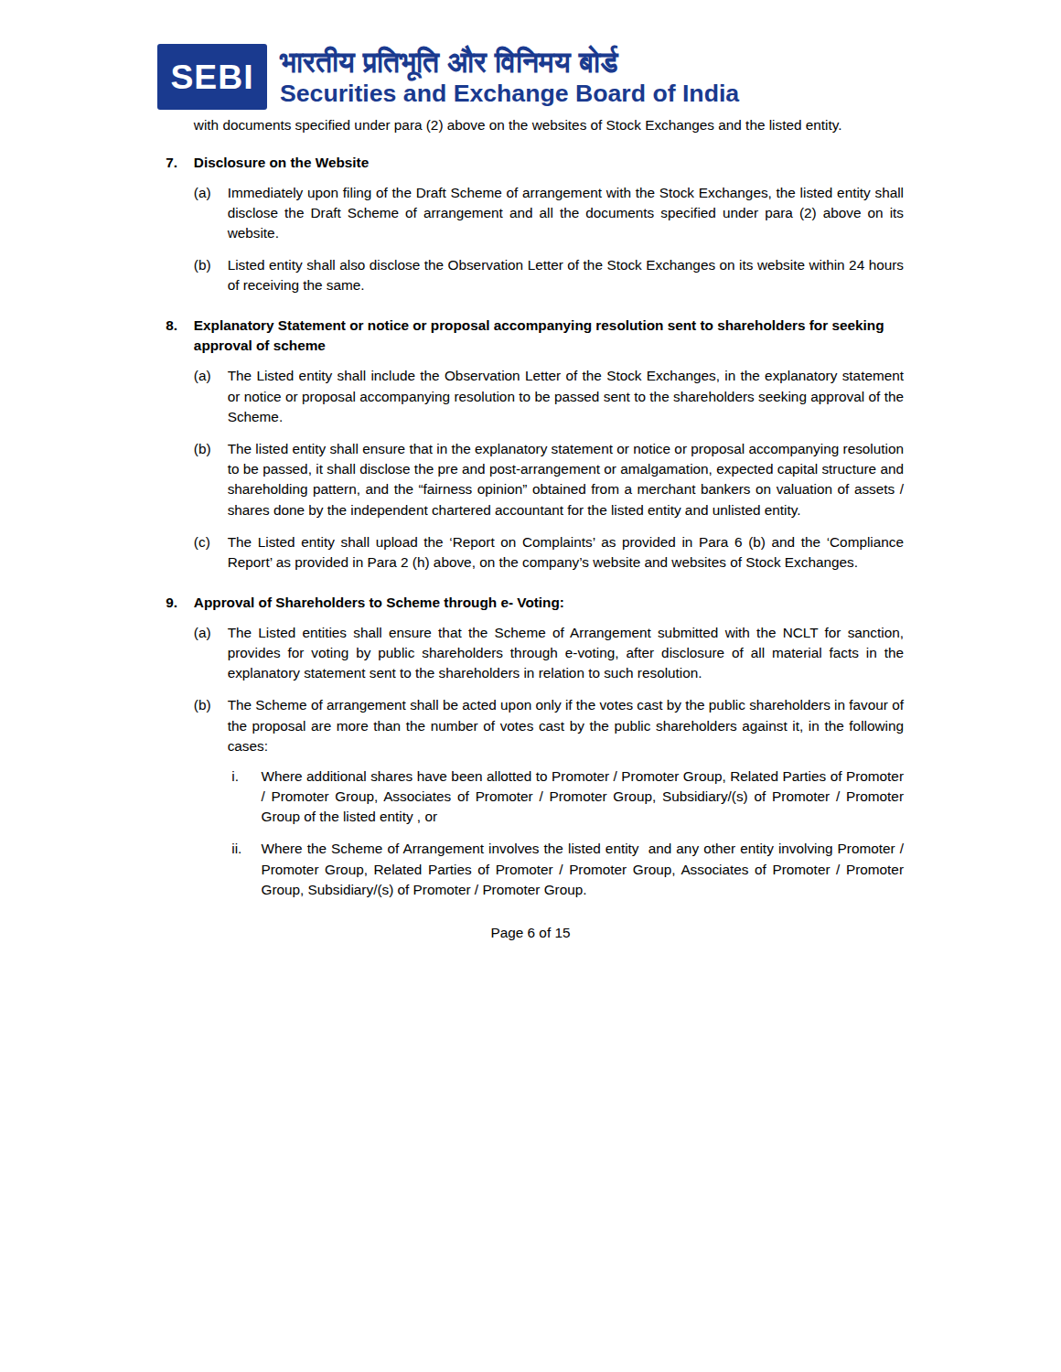SEBI
भारतीय प्रतिभूति और विनिमय बोर्ड
Securities and Exchange Board of India
with documents specified under para (2) above on the websites of Stock Exchanges and the listed entity.
Disclosure on the Website
Immediately upon filing of the Draft Scheme of arrangement with the Stock Exchanges, the listed entity shall disclose the Draft Scheme of arrangement and all the documents specified under para (2) above on its website.
Listed entity shall also disclose the Observation Letter of the Stock Exchanges on its website within 24 hours of receiving the same.
Explanatory Statement or notice or proposal accompanying resolution sent to shareholders for seeking approval of scheme
The Listed entity shall include the Observation Letter of the Stock Exchanges, in the explanatory statement or notice or proposal accompanying resolution to be passed sent to the shareholders seeking approval of the Scheme.
The listed entity shall ensure that in the explanatory statement or notice or proposal accompanying resolution to be passed, it shall disclose the pre and post-arrangement or amalgamation, expected capital structure and shareholding pattern, and the “fairness opinion” obtained from a merchant bankers on valuation of assets / shares done by the independent chartered accountant for the listed entity and unlisted entity.
The Listed entity shall upload the ‘Report on Complaints’ as provided in Para 6 (b) and the ‘Compliance Report’ as provided in Para 2 (h) above, on the company’s website and websites of Stock Exchanges.
Approval of Shareholders to Scheme through e- Voting:
The Listed entities shall ensure that the Scheme of Arrangement submitted with the NCLT for sanction, provides for voting by public shareholders through e-voting, after disclosure of all material facts in the explanatory statement sent to the shareholders in relation to such resolution.
The Scheme of arrangement shall be acted upon only if the votes cast by the public shareholders in favour of the proposal are more than the number of votes cast by the public shareholders against it, in the following cases:
Where additional shares have been allotted to Promoter / Promoter Group, Related Parties of Promoter / Promoter Group, Associates of Promoter / Promoter Group, Subsidiary/(s) of Promoter / Promoter Group of the listed entity , or
Where the Scheme of Arrangement involves the listed entity and any other entity involving Promoter / Promoter Group, Related Parties of Promoter / Promoter Group, Associates of Promoter / Promoter Group, Subsidiary/(s) of Promoter / Promoter Group.
Page 6 of 15